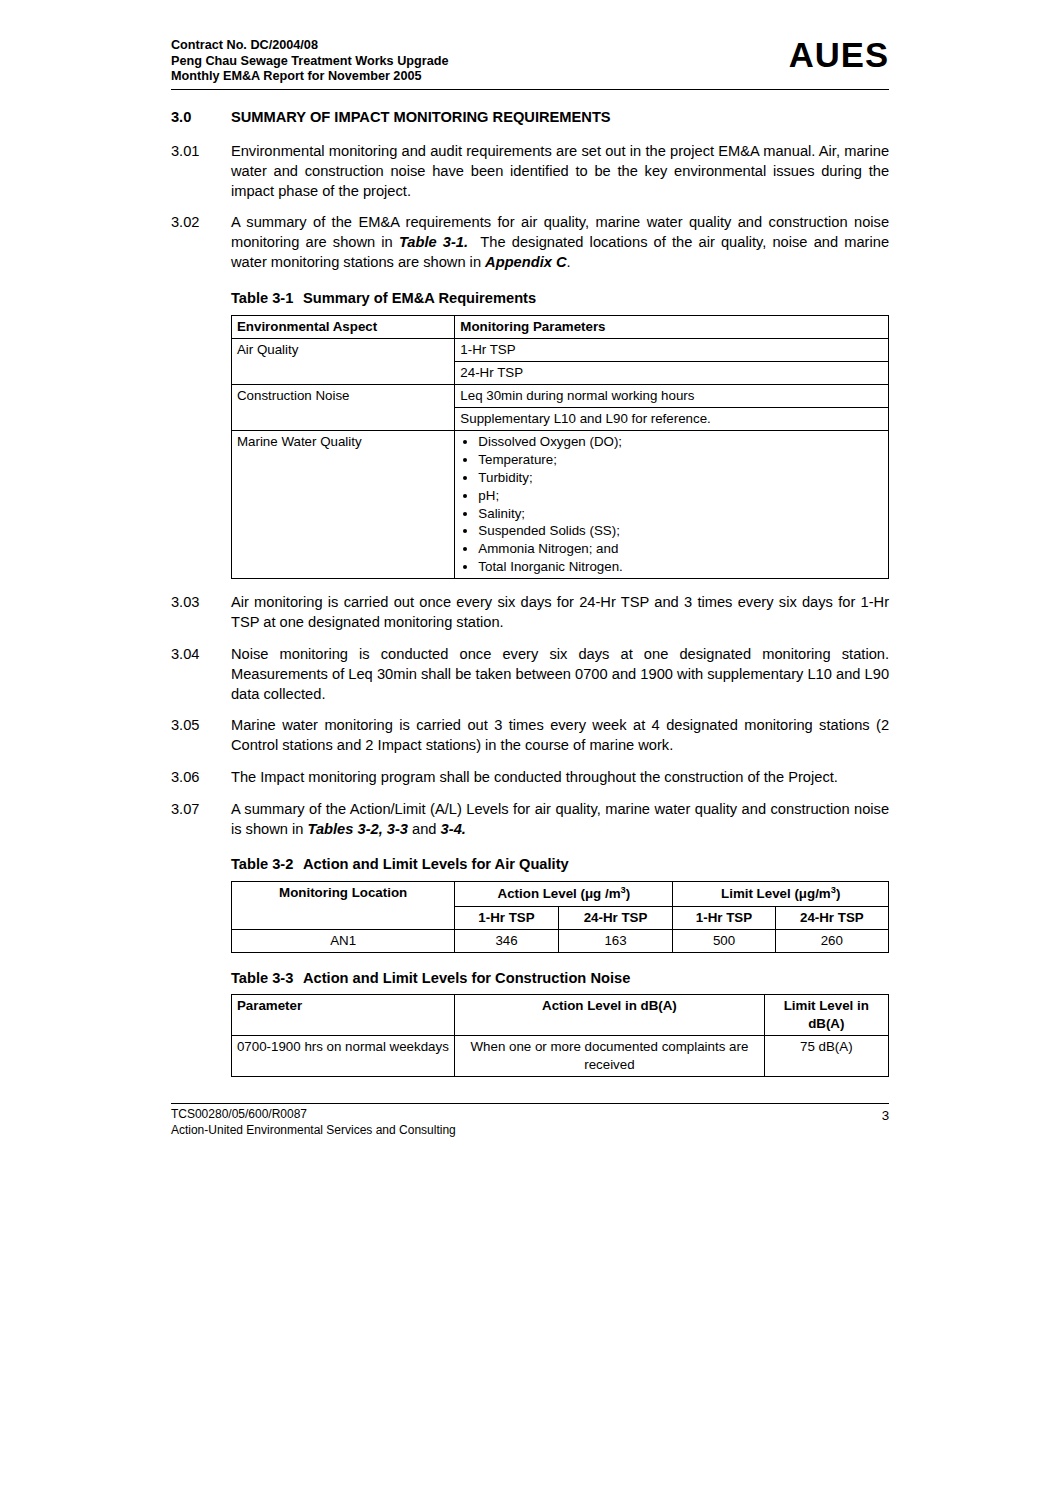Contract No. DC/2004/08
Peng Chau Sewage Treatment Works Upgrade
Monthly EM&A Report for November 2005
AUES
3.0 Summary of Impact Monitoring Requirements
3.01 Environmental monitoring and audit requirements are set out in the project EM&A manual. Air, marine water and construction noise have been identified to be the key environmental issues during the impact phase of the project.
3.02 A summary of the EM&A requirements for air quality, marine water quality and construction noise monitoring are shown in Table 3-1. The designated locations of the air quality, noise and marine water monitoring stations are shown in Appendix C.
Table 3-1 Summary of EM&A Requirements
| Environmental Aspect | Monitoring Parameters |
| --- | --- |
| Air Quality | 1-Hr TSP |
| 24-Hr TSP |
| Construction Noise | Leq 30min during normal working hours |
| Supplementary L10 and L90 for reference. |
| Marine Water Quality | Dissolved Oxygen (DO); Temperature; Turbidity; pH; Salinity; Suspended Solids (SS); Ammonia Nitrogen; and Total Inorganic Nitrogen. |
3.03 Air monitoring is carried out once every six days for 24-Hr TSP and 3 times every six days for 1-Hr TSP at one designated monitoring station.
3.04 Noise monitoring is conducted once every six days at one designated monitoring station. Measurements of Leq 30min shall be taken between 0700 and 1900 with supplementary L10 and L90 data collected.
3.05 Marine water monitoring is carried out 3 times every week at 4 designated monitoring stations (2 Control stations and 2 Impact stations) in the course of marine work.
3.06 The Impact monitoring program shall be conducted throughout the construction of the Project.
3.07 A summary of the Action/Limit (A/L) Levels for air quality, marine water quality and construction noise is shown in Tables 3-2, 3-3 and 3-4.
Table 3-2 Action and Limit Levels for Air Quality
| Monitoring Location | Action Level (μg /m 3 ) | Limit Level (μg/m 3 ) |
| --- | --- | --- |
| 1-Hr TSP | 24-Hr TSP | 1-Hr TSP | 24-Hr TSP |
| AN1 | 346 | 163 | 500 | 260 |
Table 3-3 Action and Limit Levels for Construction Noise
| Parameter | Action Level in dB(A) | Limit Level in dB(A) |
| --- | --- | --- |
| 0700-1900 hrs on normal weekdays | When one or more documented complaints are received | 75 dB(A) |
TCS00280/05/600/R0087
Action-United Environmental Services and Consulting
3